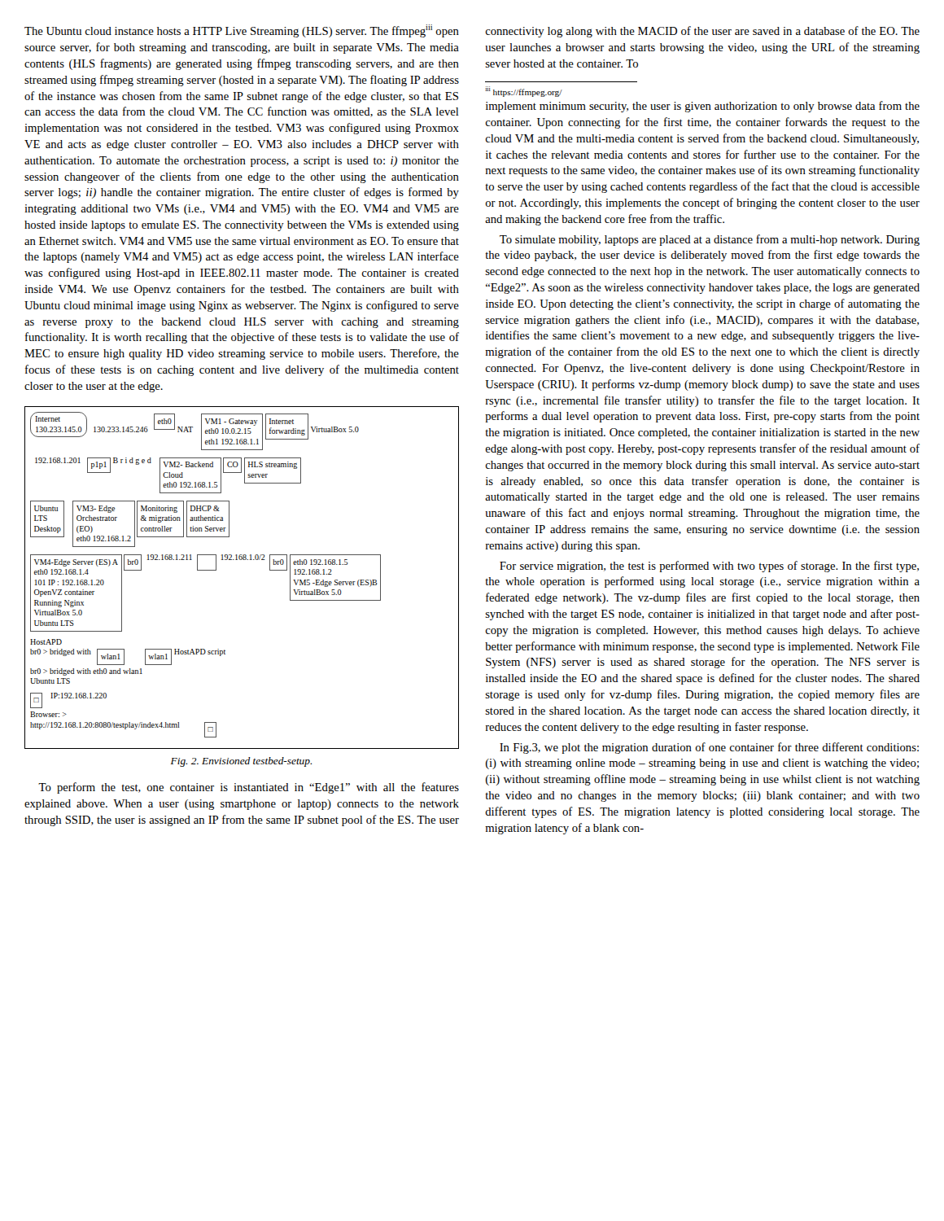The Ubuntu cloud instance hosts a HTTP Live Streaming (HLS) server. The ffmpegiii open source server, for both streaming and transcoding, are built in separate VMs. The media contents (HLS fragments) are generated using ffmpeg transcoding servers, and are then streamed using ffmpeg streaming server (hosted in a separate VM). The floating IP address of the instance was chosen from the same IP subnet range of the edge cluster, so that ES can access the data from the cloud VM. The CC function was omitted, as the SLA level implementation was not considered in the testbed. VM3 was configured using Proxmox VE and acts as edge cluster controller – EO. VM3 also includes a DHCP server with authentication. To automate the orchestration process, a script is used to: i) monitor the session changeover of the clients from one edge to the other using the authentication server logs; ii) handle the container migration. The entire cluster of edges is formed by integrating additional two VMs (i.e., VM4 and VM5) with the EO. VM4 and VM5 are hosted inside laptops to emulate ES. The connectivity between the VMs is extended using an Ethernet switch. VM4 and VM5 use the same virtual environment as EO. To ensure that the laptops (namely VM4 and VM5) act as edge access point, the wireless LAN interface was configured using Host-apd in IEEE.802.11 master mode. The container is created inside VM4. We use Openvz containers for the testbed. The containers are built with Ubuntu cloud minimal image using Nginx as webserver. The Nginx is configured to serve as reverse proxy to the backend cloud HLS server with caching and streaming functionality. It is worth recalling that the objective of these tests is to validate the use of MEC to ensure high quality HD video streaming service to mobile users. Therefore, the focus of these tests is on caching content and live delivery of the multimedia content closer to the user at the edge.
Internet
130.233.145.0 130.233.145.246 eth0 NAT VM1 - Gateway
eth0 10.0.2.15
eth1 192.168.1.1 Internet
forwarding VirtualBox 5.0
192.168.1.201 p1p1 B r i d g e d VM2- Backend
Cloud
eth0 192.168.1.5 CO HLS streaming
server
Ubuntu
LTS
Desktop VM3- Edge
Orchestrator
(EO)
eth0 192.168.1.2 Monitoring
& migration
controller DHCP &
authentica
tion Server
VM4-Edge Server (ES) A
eth0 192.168.1.4
101 IP : 192.168.1.20
OpenVZ container
Running Nginx
VirtualBox 5.0
Ubuntu LTS br0 192.168.1.211 192.168.1.0/2 br0 eth0 192.168.1.5
192.168.1.2
VM5 -Edge Server (ES)B
VirtualBox 5.0
HostAPD
br0 > bridged with wlan1 wlan1 HostAPD script
br0 > bridged with eth0 and wlan1
Ubuntu LTS
□ IP:192.168.1.220
Browser: >
http://192.168.1.20:8080/testplay/index4.html □
Fig. 2. Envisioned testbed-setup.
To perform the test, one container is instantiated in “Edge1” with all the features explained above. When a user (using smartphone or laptop) connects to the network through SSID, the user is assigned an IP from the same IP subnet pool of the ES. The user connectivity log along with the MACID of the user are saved in a database of the EO. The user launches a browser and starts browsing the video, using the URL of the streaming sever hosted at the container. To
iii https://ffmpeg.org/
implement minimum security, the user is given authorization to only browse data from the container. Upon connecting for the first time, the container forwards the request to the cloud VM and the multi-media content is served from the backend cloud. Simultaneously, it caches the relevant media contents and stores for further use to the container. For the next requests to the same video, the container makes use of its own streaming functionality to serve the user by using cached contents regardless of the fact that the cloud is accessible or not. Accordingly, this implements the concept of bringing the content closer to the user and making the backend core free from the traffic.
To simulate mobility, laptops are placed at a distance from a multi-hop network. During the video payback, the user device is deliberately moved from the first edge towards the second edge connected to the next hop in the network. The user automatically connects to “Edge2”. As soon as the wireless connectivity handover takes place, the logs are generated inside EO. Upon detecting the client’s connectivity, the script in charge of automating the service migration gathers the client info (i.e., MACID), compares it with the database, identifies the same client’s movement to a new edge, and subsequently triggers the live-migration of the container from the old ES to the next one to which the client is directly connected. For Openvz, the live-content delivery is done using Checkpoint/Restore in Userspace (CRIU). It performs vz-dump (memory block dump) to save the state and uses rsync (i.e., incremental file transfer utility) to transfer the file to the target location. It performs a dual level operation to prevent data loss. First, pre-copy starts from the point the migration is initiated. Once completed, the container initialization is started in the new edge along-with post copy. Hereby, post-copy represents transfer of the residual amount of changes that occurred in the memory block during this small interval. As service auto-start is already enabled, so once this data transfer operation is done, the container is automatically started in the target edge and the old one is released. The user remains unaware of this fact and enjoys normal streaming. Throughout the migration time, the container IP address remains the same, ensuring no service downtime (i.e. the session remains active) during this span.
For service migration, the test is performed with two types of storage. In the first type, the whole operation is performed using local storage (i.e., service migration within a federated edge network). The vz-dump files are first copied to the local storage, then synched with the target ES node, container is initialized in that target node and after post-copy the migration is completed. However, this method causes high delays. To achieve better performance with minimum response, the second type is implemented. Network File System (NFS) server is used as shared storage for the operation. The NFS server is installed inside the EO and the shared space is defined for the cluster nodes. The shared storage is used only for vz-dump files. During migration, the copied memory files are stored in the shared location. As the target node can access the shared location directly, it reduces the content delivery to the edge resulting in faster response.
In Fig.3, we plot the migration duration of one container for three different conditions: (i) with streaming online mode – streaming being in use and client is watching the video; (ii) without streaming offline mode – streaming being in use whilst client is not watching the video and no changes in the memory blocks; (iii) blank container; and with two different types of ES. The migration latency is plotted considering local storage. The migration latency of a blank con-